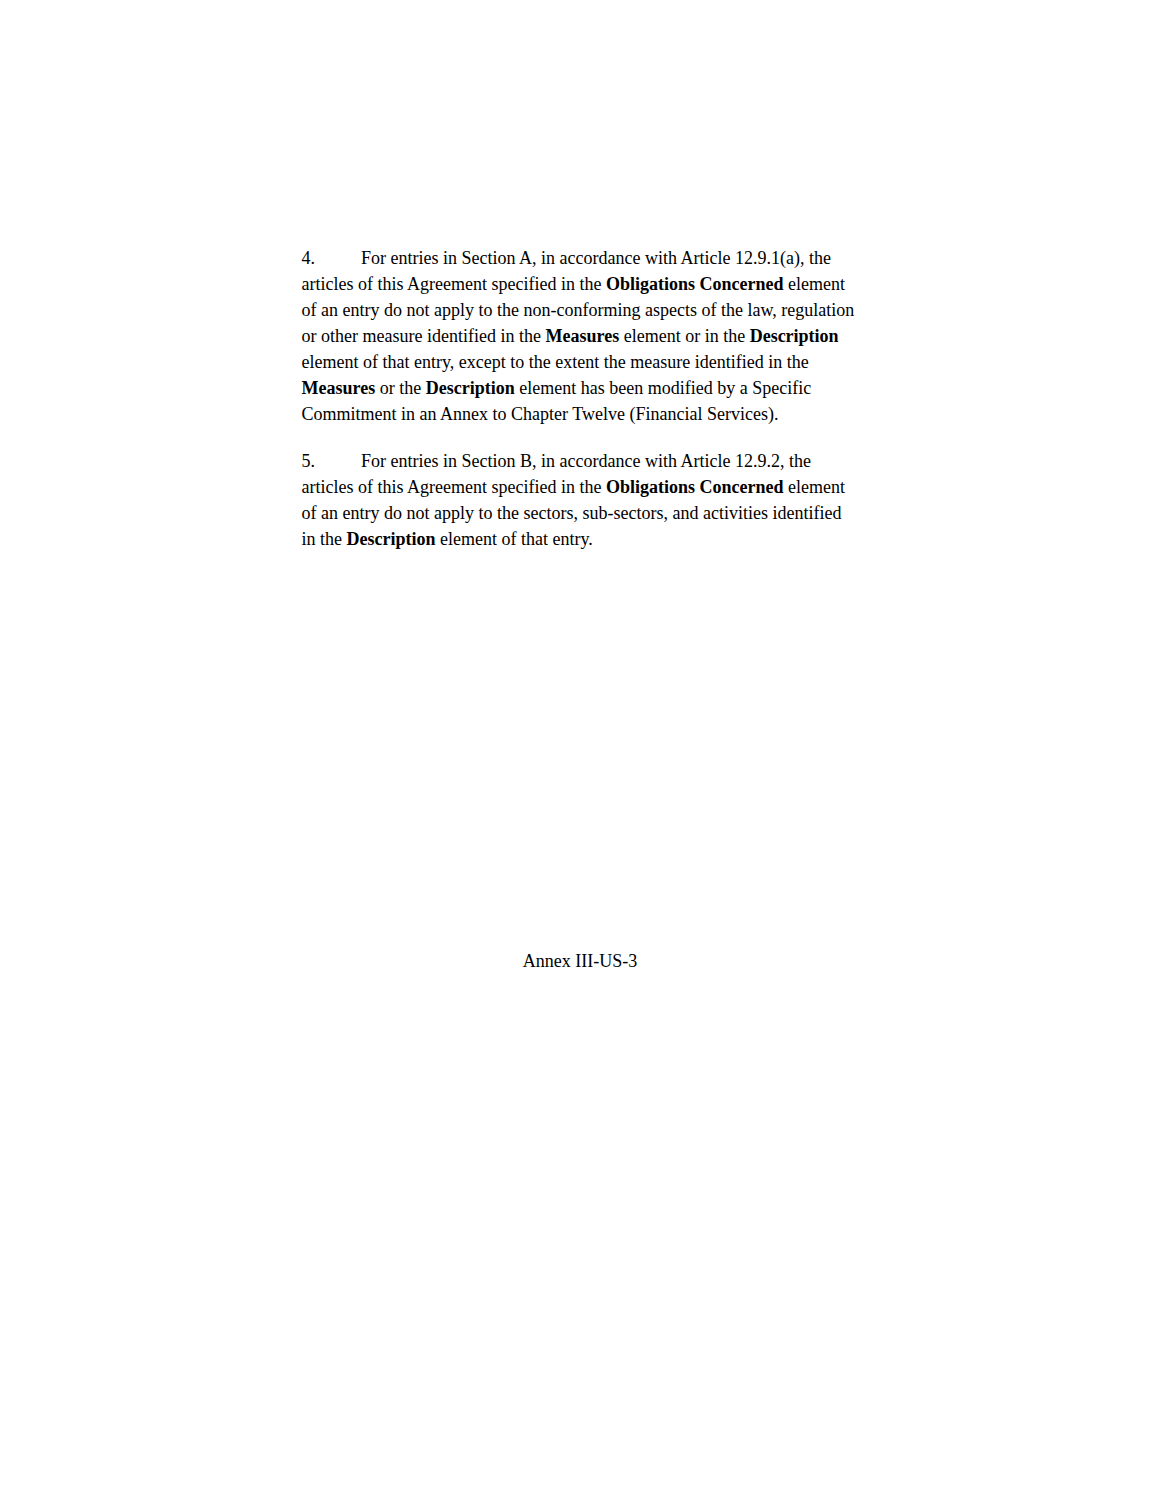4. For entries in Section A, in accordance with Article 12.9.1(a), the articles of this Agreement specified in the Obligations Concerned element of an entry do not apply to the non-conforming aspects of the law, regulation or other measure identified in the Measures element or in the Description element of that entry, except to the extent the measure identified in the Measures or the Description element has been modified by a Specific Commitment in an Annex to Chapter Twelve (Financial Services).
5. For entries in Section B, in accordance with Article 12.9.2, the articles of this Agreement specified in the Obligations Concerned element of an entry do not apply to the sectors, sub-sectors, and activities identified in the Description element of that entry.
Annex III-US-3